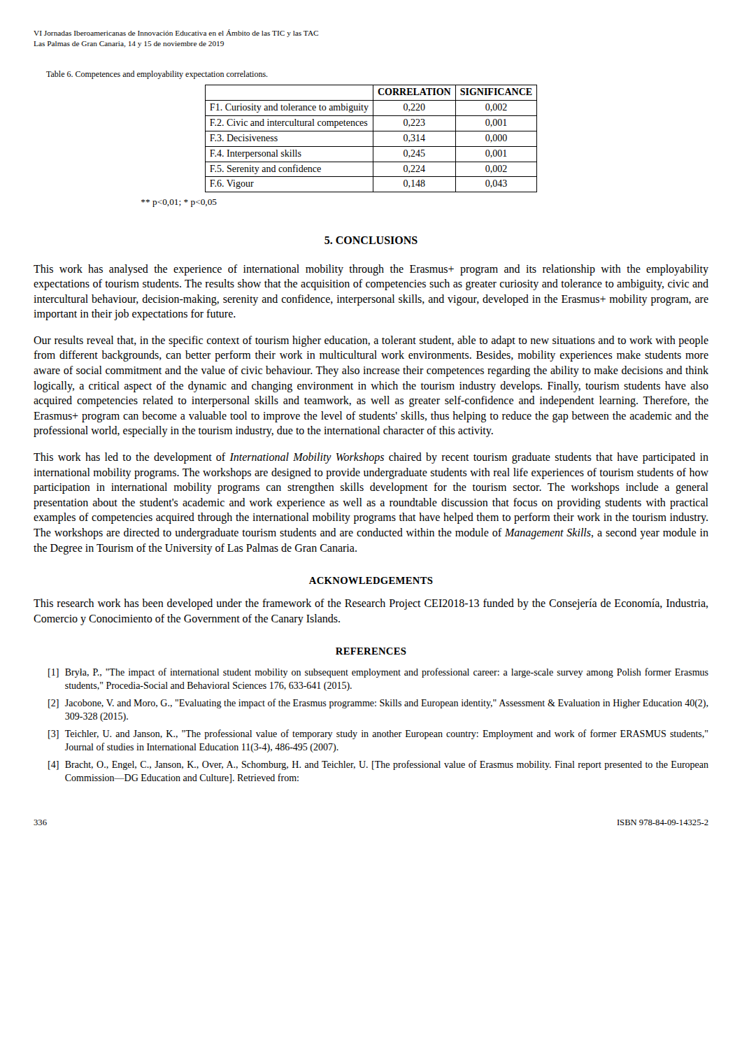VI Jornadas Iberoamericanas de Innovación Educativa en el Ámbito de las TIC y las TAC Las Palmas de Gran Canaria, 14 y 15 de noviembre de 2019
Table 6. Competences and employability expectation correlations.
| | CORRELATION | SIGNIFICANCE |
| --- | --- | --- |
| F1. Curiosity and tolerance to ambiguity | 0,220 | 0,002 |
| F.2. Civic and intercultural competences | 0,223 | 0,001 |
| F.3. Decisiveness | 0,314 | 0,000 |
| F.4. Interpersonal skills | 0,245 | 0,001 |
| F.5. Serenity and confidence | 0,224 | 0,002 |
| F.6. Vigour | 0,148 | 0,043 |
** p<0,01; * p<0,05
5. CONCLUSIONS
This work has analysed the experience of international mobility through the Erasmus+ program and its relationship with the employability expectations of tourism students. The results show that the acquisition of competencies such as greater curiosity and tolerance to ambiguity, civic and intercultural behaviour, decision-making, serenity and confidence, interpersonal skills, and vigour, developed in the Erasmus+ mobility program, are important in their job expectations for future.
Our results reveal that, in the specific context of tourism higher education, a tolerant student, able to adapt to new situations and to work with people from different backgrounds, can better perform their work in multicultural work environments. Besides, mobility experiences make students more aware of social commitment and the value of civic behaviour. They also increase their competences regarding the ability to make decisions and think logically, a critical aspect of the dynamic and changing environment in which the tourism industry develops. Finally, tourism students have also acquired competencies related to interpersonal skills and teamwork, as well as greater self-confidence and independent learning. Therefore, the Erasmus+ program can become a valuable tool to improve the level of students' skills, thus helping to reduce the gap between the academic and the professional world, especially in the tourism industry, due to the international character of this activity.
This work has led to the development of International Mobility Workshops chaired by recent tourism graduate students that have participated in international mobility programs. The workshops are designed to provide undergraduate students with real life experiences of tourism students of how participation in international mobility programs can strengthen skills development for the tourism sector. The workshops include a general presentation about the student's academic and work experience as well as a roundtable discussion that focus on providing students with practical examples of competencies acquired through the international mobility programs that have helped them to perform their work in the tourism industry. The workshops are directed to undergraduate tourism students and are conducted within the module of Management Skills, a second year module in the Degree in Tourism of the University of Las Palmas de Gran Canaria.
ACKNOWLEDGEMENTS
This research work has been developed under the framework of the Research Project CEI2018-13 funded by the Consejería de Economía, Industria, Comercio y Conocimiento of the Government of the Canary Islands.
REFERENCES
[1] Bryła, P., "The impact of international student mobility on subsequent employment and professional career: a large-scale survey among Polish former Erasmus students," Procedia-Social and Behavioral Sciences 176, 633-641 (2015).
[2] Jacobone, V. and Moro, G., "Evaluating the impact of the Erasmus programme: Skills and European identity," Assessment & Evaluation in Higher Education 40(2), 309-328 (2015).
[3] Teichler, U. and Janson, K., "The professional value of temporary study in another European country: Employment and work of former ERASMUS students," Journal of studies in International Education 11(3-4), 486-495 (2007).
[4] Bracht, O., Engel, C., Janson, K., Over, A., Schomburg, H. and Teichler, U. [The professional value of Erasmus mobility. Final report presented to the European Commission—DG Education and Culture]. Retrieved from:
336 ISBN 978-84-09-14325-2